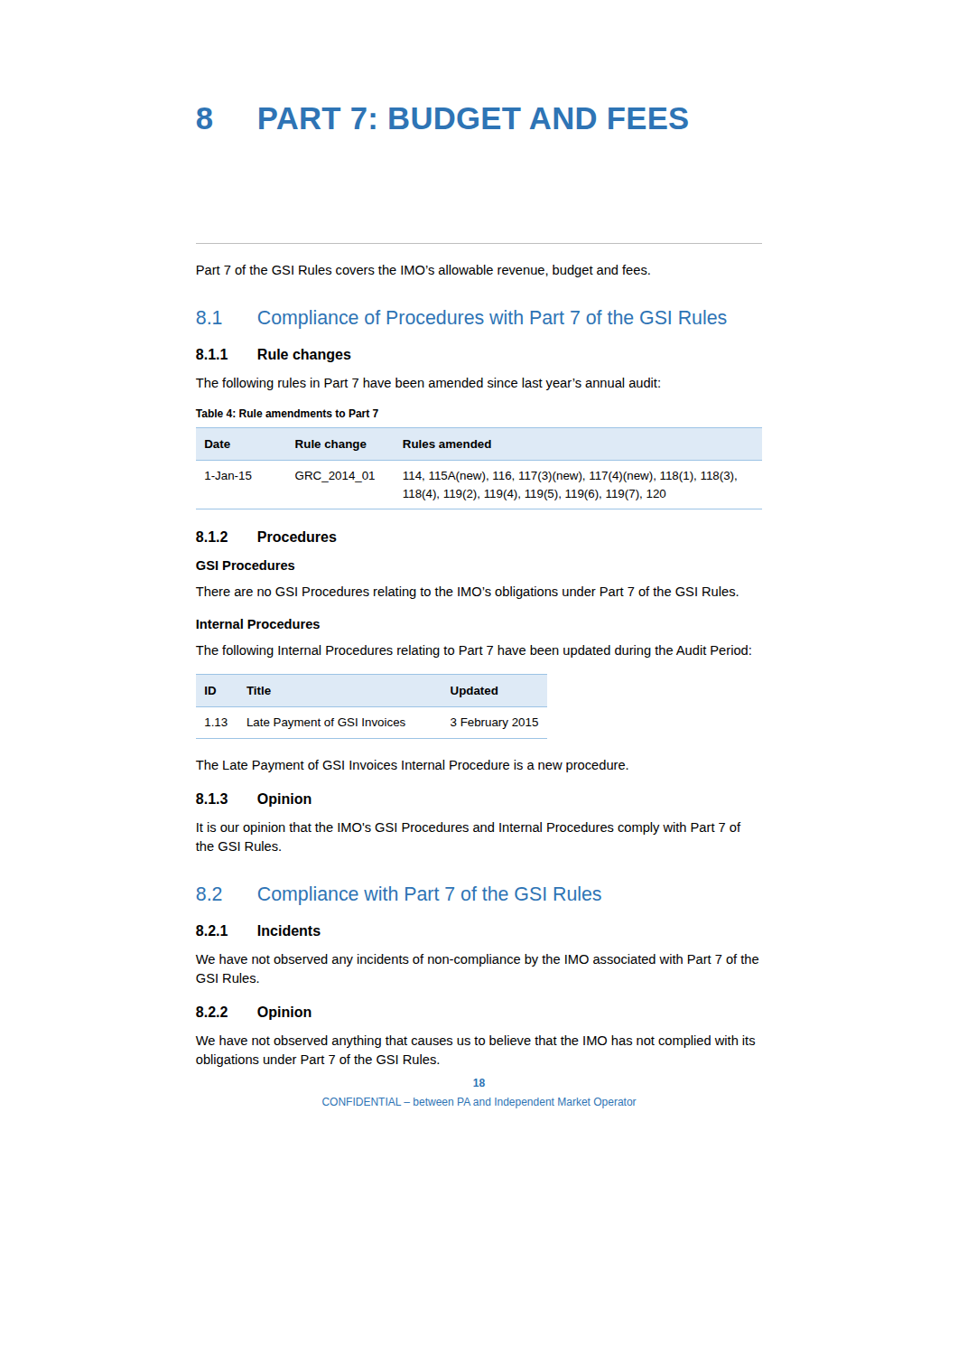8 PART 7: BUDGET AND FEES
Part 7 of the GSI Rules covers the IMO’s allowable revenue, budget and fees.
8.1 Compliance of Procedures with Part 7 of the GSI Rules
8.1.1 Rule changes
The following rules in Part 7 have been amended since last year’s annual audit:
Table 4: Rule amendments to Part 7
| Date | Rule change | Rules amended |
| --- | --- | --- |
| 1-Jan-15 | GRC_2014_01 | 114, 115A(new), 116, 117(3)(new), 117(4)(new), 118(1), 118(3), 118(4), 119(2), 119(4), 119(5), 119(6), 119(7), 120 |
8.1.2 Procedures
GSI Procedures
There are no GSI Procedures relating to the IMO’s obligations under Part 7 of the GSI Rules.
Internal Procedures
The following Internal Procedures relating to Part 7 have been updated during the Audit Period:
| ID | Title | Updated |
| --- | --- | --- |
| 1.13 | Late Payment of GSI Invoices | 3 February 2015 |
The Late Payment of GSI Invoices Internal Procedure is a new procedure.
8.1.3 Opinion
It is our opinion that the IMO's GSI Procedures and Internal Procedures comply with Part 7 of the GSI Rules.
8.2 Compliance with Part 7 of the GSI Rules
8.2.1 Incidents
We have not observed any incidents of non-compliance by the IMO associated with Part 7 of the GSI Rules.
8.2.2 Opinion
We have not observed anything that causes us to believe that the IMO has not complied with its obligations under Part 7 of the GSI Rules.
18
CONFIDENTIAL – between PA and Independent Market Operator